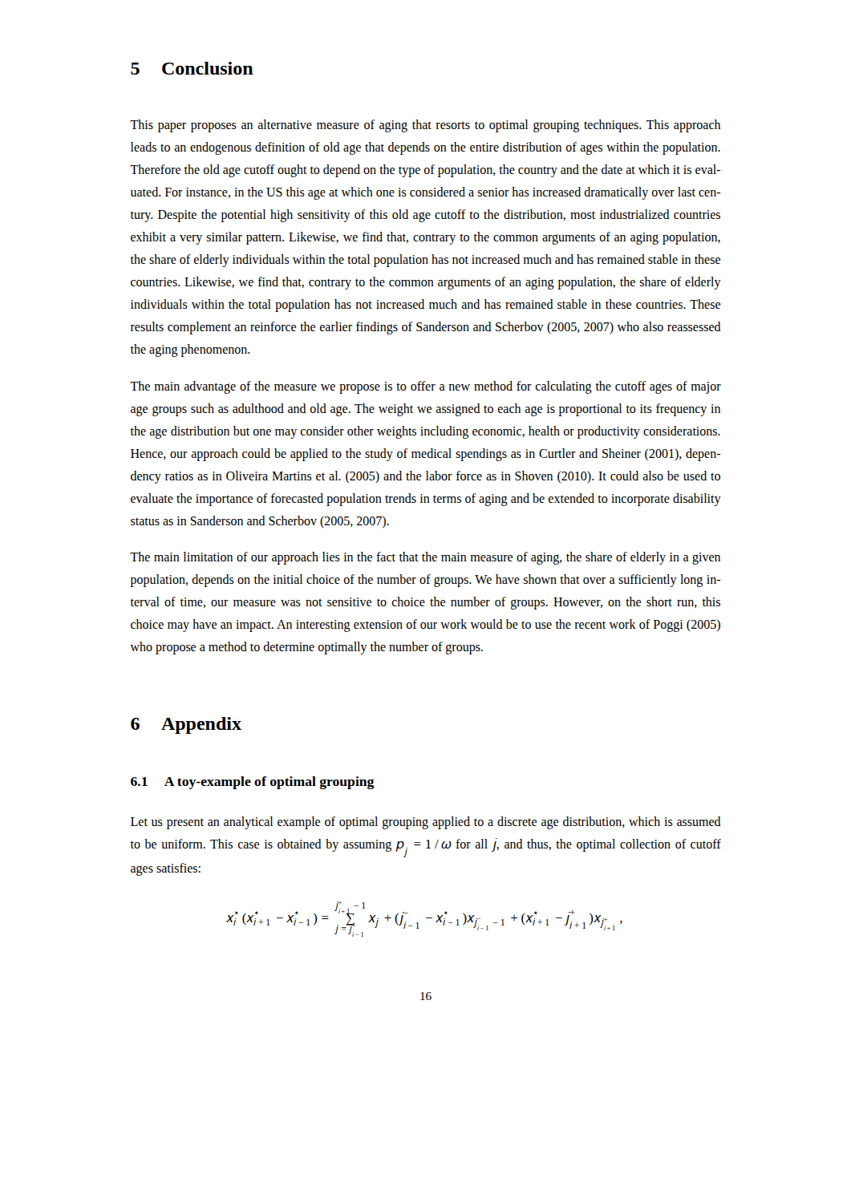5 Conclusion
This paper proposes an alternative measure of aging that resorts to optimal grouping techniques. This approach leads to an endogenous definition of old age that depends on the entire distribution of ages within the population. Therefore the old age cutoff ought to depend on the type of population, the country and the date at which it is evaluated. For instance, in the US this age at which one is considered a senior has increased dramatically over last century. Despite the potential high sensitivity of this old age cutoff to the distribution, most industrialized countries exhibit a very similar pattern. Likewise, we find that, contrary to the common arguments of an aging population, the share of elderly individuals within the total population has not increased much and has remained stable in these countries. Likewise, we find that, contrary to the common arguments of an aging population, the share of elderly individuals within the total population has not increased much and has remained stable in these countries. These results complement an reinforce the earlier findings of Sanderson and Scherbov (2005, 2007) who also reassessed the aging phenomenon.
The main advantage of the measure we propose is to offer a new method for calculating the cutoff ages of major age groups such as adulthood and old age. The weight we assigned to each age is proportional to its frequency in the age distribution but one may consider other weights including economic, health or productivity considerations. Hence, our approach could be applied to the study of medical spendings as in Curtler and Sheiner (2001), dependency ratios as in Oliveira Martins et al. (2005) and the labor force as in Shoven (2010). It could also be used to evaluate the importance of forecasted population trends in terms of aging and be extended to incorporate disability status as in Sanderson and Scherbov (2005, 2007).
The main limitation of our approach lies in the fact that the main measure of aging, the share of elderly in a given population, depends on the initial choice of the number of groups. We have shown that over a sufficiently long interval of time, our measure was not sensitive to choice the number of groups. However, on the short run, this choice may have an impact. An interesting extension of our work would be to use the recent work of Poggi (2005) who propose a method to determine optimally the number of groups.
6 Appendix
6.1 A toy-example of optimal grouping
Let us present an analytical example of optimal grouping applied to a discrete age distribution, which is assumed to be uniform. This case is obtained by assuming pj=1/ω for all j, and thus, the optimal collection of cutoff ages satisfies:
xi⋆ ( xi+1⋆ − xi−1⋆ ) = ∑ j=ji−1− ji+1+−1 xj + ( ji−1− − xi−1⋆ ) xji−1−−1 + ( xi+1⋆ − ji+1+ ) xji+1+ ,
16